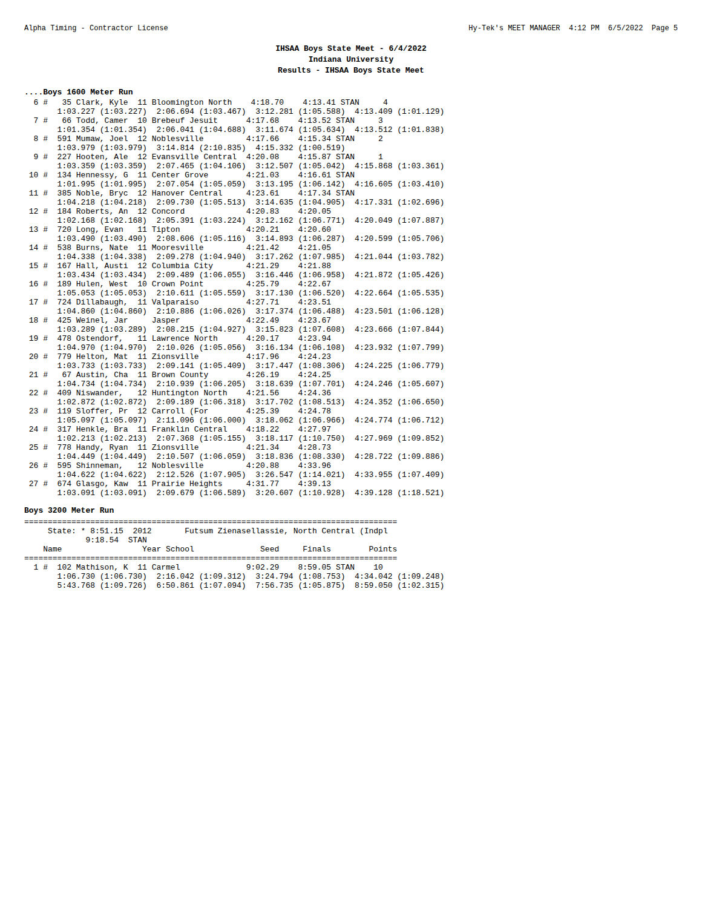Alpha Timing - Contractor License Hy-Tek's MEET MANAGER 4:12 PM 6/5/2022 Page 5
IHSAA Boys State Meet - 6/4/2022
Indiana University
Results - IHSAA Boys State Meet
....Boys 1600 Meter Run
  6 #   35 Clark, Kyle  11 Bloomington North    4:18.70    4:13.41 STAN     4
       1:03.227 (1:03.227)  2:06.694 (1:03.467)  3:12.281 (1:05.588)  4:13.409 (1:01.129)
  7 #   66 Todd, Camer  10 Brebeuf Jesuit      4:17.68    4:13.52 STAN     3
       1:01.354 (1:01.354)  2:06.041 (1:04.688)  3:11.674 (1:05.634)  4:13.512 (1:01.838)
  8 #  591 Mumaw, Joel  12 Noblesville         4:17.66    4:15.34 STAN     2
       1:03.979 (1:03.979)  3:14.814 (2:10.835)  4:15.332 (1:00.519)
  9 #  227 Hooten, Ale  12 Evansville Central  4:20.08    4:15.87 STAN     1
       1:03.359 (1:03.359)  2:07.465 (1:04.106)  3:12.507 (1:05.042)  4:15.868 (1:03.361)
 10 #  134 Hennessy, G  11 Center Grove        4:21.03    4:16.61 STAN
       1:01.995 (1:01.995)  2:07.054 (1:05.059)  3:13.195 (1:06.142)  4:16.605 (1:03.410)
 11 #  385 Noble, Bryc  12 Hanover Central     4:23.61    4:17.34 STAN
       1:04.218 (1:04.218)  2:09.730 (1:05.513)  3:14.635 (1:04.905)  4:17.331 (1:02.696)
 12 #  184 Roberts, An  12 Concord             4:20.83    4:20.05
       1:02.168 (1:02.168)  2:05.391 (1:03.224)  3:12.162 (1:06.771)  4:20.049 (1:07.887)
 13 #  720 Long, Evan   11 Tipton              4:20.21    4:20.60
       1:03.490 (1:03.490)  2:08.606 (1:05.116)  3:14.893 (1:06.287)  4:20.599 (1:05.706)
 14 #  538 Burns, Nate  11 Mooresville         4:21.42    4:21.05
       1:04.338 (1:04.338)  2:09.278 (1:04.940)  3:17.262 (1:07.985)  4:21.044 (1:03.782)
 15 #  167 Hall, Austi  12 Columbia City       4:21.29    4:21.88
       1:03.434 (1:03.434)  2:09.489 (1:06.055)  3:16.446 (1:06.958)  4:21.872 (1:05.426)
 16 #  189 Hulen, West  10 Crown Point         4:25.79    4:22.67
       1:05.053 (1:05.053)  2:10.611 (1:05.559)  3:17.130 (1:06.520)  4:22.664 (1:05.535)
 17 #  724 Dillabaugh,  11 Valparaiso          4:27.71    4:23.51
       1:04.860 (1:04.860)  2:10.886 (1:06.026)  3:17.374 (1:06.488)  4:23.501 (1:06.128)
 18 #  425 Weinel, Jar     Jasper              4:22.49    4:23.67
       1:03.289 (1:03.289)  2:08.215 (1:04.927)  3:15.823 (1:07.608)  4:23.666 (1:07.844)
 19 #  478 Ostendorf,   11 Lawrence North      4:20.17    4:23.94
       1:04.970 (1:04.970)  2:10.026 (1:05.056)  3:16.134 (1:06.108)  4:23.932 (1:07.799)
 20 #  779 Helton, Mat  11 Zionsville          4:17.96    4:24.23
       1:03.733 (1:03.733)  2:09.141 (1:05.409)  3:17.447 (1:08.306)  4:24.225 (1:06.779)
 21 #   67 Austin, Cha  11 Brown County        4:26.19    4:24.25
       1:04.734 (1:04.734)  2:10.939 (1:06.205)  3:18.639 (1:07.701)  4:24.246 (1:05.607)
 22 #  409 Niswander,   12 Huntington North    4:21.56    4:24.36
       1:02.872 (1:02.872)  2:09.189 (1:06.318)  3:17.702 (1:08.513)  4:24.352 (1:06.650)
 23 #  119 Sloffer, Pr  12 Carroll (For        4:25.39    4:24.78
       1:05.097 (1:05.097)  2:11.096 (1:06.000)  3:18.062 (1:06.966)  4:24.774 (1:06.712)
 24 #  317 Henkle, Bra  11 Franklin Central    4:18.22    4:27.97
       1:02.213 (1:02.213)  2:07.368 (1:05.155)  3:18.117 (1:10.750)  4:27.969 (1:09.852)
 25 #  778 Handy, Ryan  11 Zionsville          4:21.34    4:28.73
       1:04.449 (1:04.449)  2:10.507 (1:06.059)  3:18.836 (1:08.330)  4:28.722 (1:09.886)
 26 #  595 Shinneman,   12 Noblesville         4:20.88    4:33.96
       1:04.622 (1:04.622)  2:12.526 (1:07.905)  3:26.547 (1:14.021)  4:33.955 (1:07.409)
 27 #  674 Glasgo, Kaw  11 Prairie Heights     4:31.77    4:39.13
       1:03.091 (1:03.091)  2:09.679 (1:06.589)  3:20.607 (1:10.928)  4:39.128 (1:18.521)
Boys 3200 Meter Run
===============================================================================
     State: * 8:51.15  2012       Futsum Zienasellassie, North Central (Indpl
             9:18.54  STAN
    Name                 Year School              Seed     Finals        Points
===============================================================================
  1 #  102 Mathison, K  11 Carmel              9:02.29    8:59.05 STAN    10
       1:06.730 (1:06.730)  2:16.042 (1:09.312)  3:24.794 (1:08.753)  4:34.042 (1:09.248)
       5:43.768 (1:09.726)  6:50.861 (1:07.094)  7:56.735 (1:05.875)  8:59.050 (1:02.315)